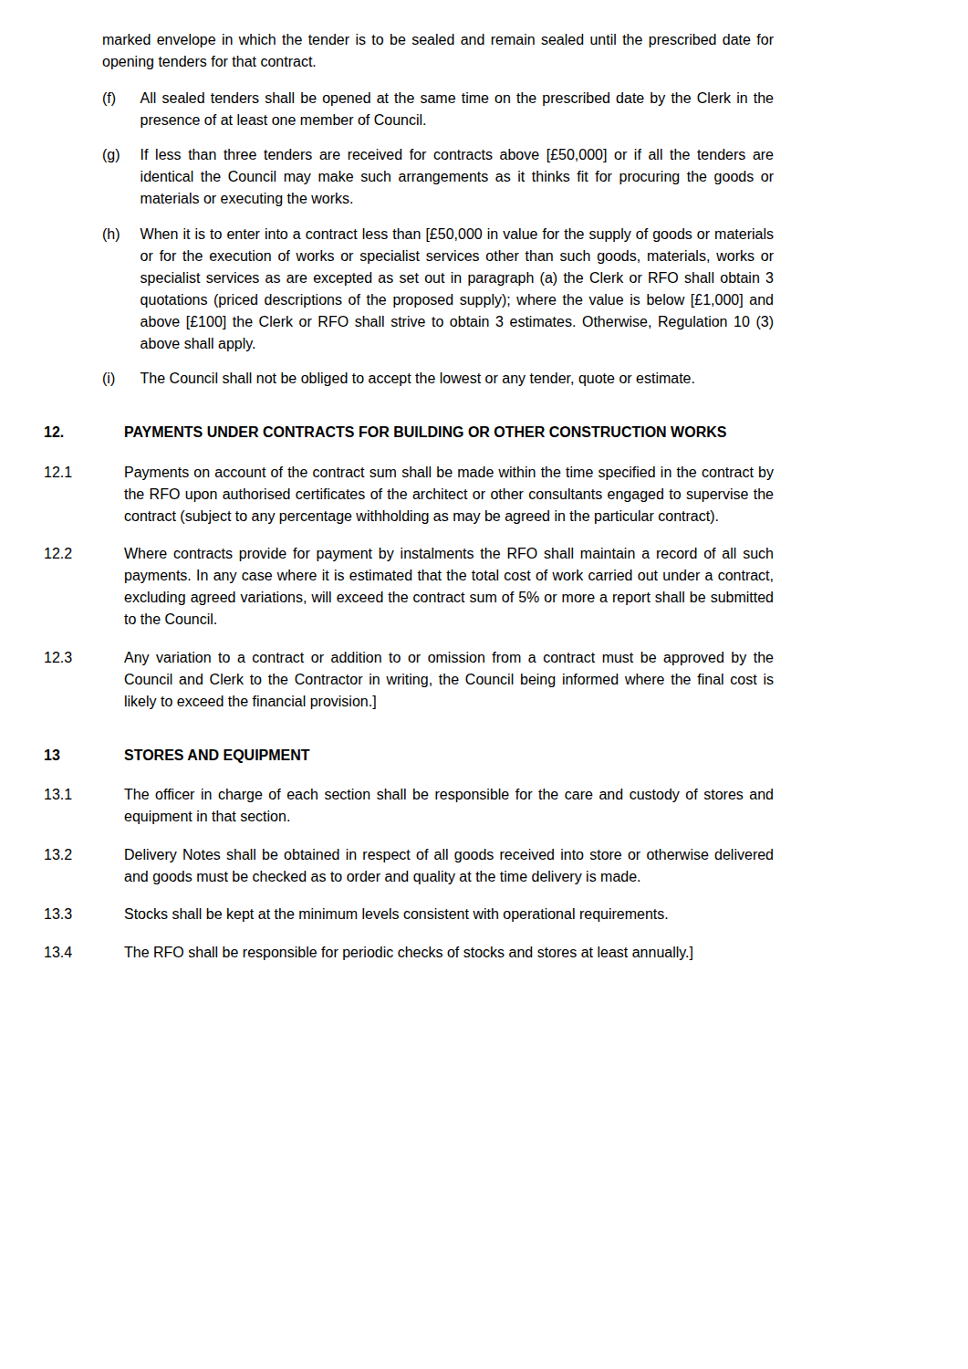marked envelope in which the tender is to be sealed and remain sealed until the prescribed date for opening tenders for that contract.
(f)
All sealed tenders shall be opened at the same time on the prescribed date by the Clerk in the presence of at least one member of Council.
(g)
If less than three tenders are received for contracts above [£50,000] or if all the tenders are identical the Council may make such arrangements as it thinks fit for procuring the goods or materials or executing the works.
(h)
When it is to enter into a contract less than [£50,000 in value for the supply of goods or materials or for the execution of works or specialist services other than such goods, materials, works or specialist services as are excepted as set out in paragraph (a) the Clerk or RFO shall obtain 3 quotations (priced descriptions of the proposed supply); where the value is below [£1,000] and above [£100] the Clerk or RFO shall strive to obtain 3 estimates. Otherwise, Regulation 10 (3) above shall apply.
(i)
The Council shall not be obliged to accept the lowest or any tender, quote or estimate.
12.
PAYMENTS UNDER CONTRACTS FOR BUILDING OR OTHER CONSTRUCTION WORKS
12.1
Payments on account of the contract sum shall be made within the time specified in the contract by the RFO upon authorised certificates of the architect or other consultants engaged to supervise the contract (subject to any percentage withholding as may be agreed in the particular contract).
12.2
Where contracts provide for payment by instalments the RFO shall maintain a record of all such payments. In any case where it is estimated that the total cost of work carried out under a contract, excluding agreed variations, will exceed the contract sum of 5% or more a report shall be submitted to the Council.
12.3
Any variation to a contract or addition to or omission from a contract must be approved by the Council and Clerk to the Contractor in writing, the Council being informed where the final cost is likely to exceed the financial provision.]
13
STORES AND EQUIPMENT
13.1
The officer in charge of each section shall be responsible for the care and custody of stores and equipment in that section.
13.2
Delivery Notes shall be obtained in respect of all goods received into store or otherwise delivered and goods must be checked as to order and quality at the time delivery is made.
13.3
Stocks shall be kept at the minimum levels consistent with operational requirements.
13.4
The RFO shall be responsible for periodic checks of stocks and stores at least annually.]